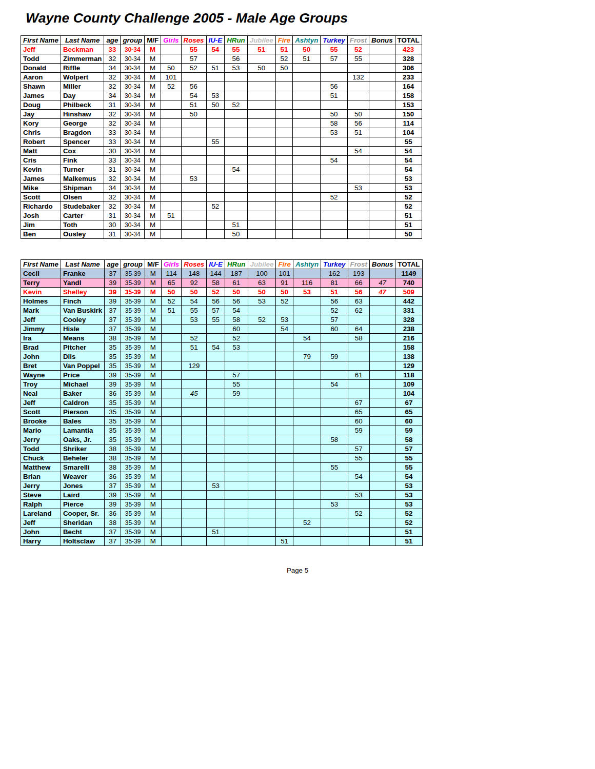Wayne County Challenge 2005 - Male Age Groups
| First Name | Last Name | age | group | M/F | Girls | Roses | IU-E | HRun | Jubilee | Fire | Ashtyn | Turkey | Frost | Bonus | TOTAL |
| --- | --- | --- | --- | --- | --- | --- | --- | --- | --- | --- | --- | --- | --- | --- | --- |
| Jeff | Beckman | 33 | 30-34 | M | | 55 | 54 | 55 | 51 | 51 | 50 | 55 | 52 | | 423 |
| Todd | Zimmerman | 32 | 30-34 | M | | 57 | | 56 | | 52 | 51 | 57 | 55 | | 328 |
| Donald | Riffle | 34 | 30-34 | M | 50 | 52 | 51 | 53 | 50 | 50 | | | | | 306 |
| Aaron | Wolpert | 32 | 30-34 | M | 101 | | | | | | | | 132 | | 233 |
| Shawn | Miller | 32 | 30-34 | M | 52 | 56 | | | | | | 56 | | | 164 |
| James | Day | 34 | 30-34 | M | | 54 | 53 | | | | | 51 | | | 158 |
| Doug | Philbeck | 31 | 30-34 | M | | 51 | 50 | 52 | | | | | | | 153 |
| Jay | Hinshaw | 32 | 30-34 | M | | 50 | | | | | | 50 | 50 | | 150 |
| Kory | George | 32 | 30-34 | M | | | | | | | | 58 | 56 | | 114 |
| Chris | Bragdon | 33 | 30-34 | M | | | | | | | | 53 | 51 | | 104 |
| Robert | Spencer | 33 | 30-34 | M | | | 55 | | | | | | | | 55 |
| Matt | Cox | 30 | 30-34 | M | | | | | | | | | 54 | | 54 |
| Cris | Fink | 33 | 30-34 | M | | | | | | | | 54 | | | 54 |
| Kevin | Turner | 31 | 30-34 | M | | | | 54 | | | | | | | 54 |
| James | Malkemus | 32 | 30-34 | M | | 53 | | | | | | | | | 53 |
| Mike | Shipman | 34 | 30-34 | M | | | | | | | | | 53 | | 53 |
| Scott | Olsen | 32 | 30-34 | M | | | | | | | | 52 | | | 52 |
| Richardo | Studebaker | 32 | 30-34 | M | | | 52 | | | | | | | | 52 |
| Josh | Carter | 31 | 30-34 | M | 51 | | | | | | | | | | 51 |
| Jim | Toth | 30 | 30-34 | M | | | | 51 | | | | | | | 51 |
| Ben | Ousley | 31 | 30-34 | M | | | | 50 | | | | | | | 50 |
| First Name | Last Name | age | group | M/F | Girls | Roses | IU-E | HRun | Jubilee | Fire | Ashtyn | Turkey | Frost | Bonus | TOTAL |
| --- | --- | --- | --- | --- | --- | --- | --- | --- | --- | --- | --- | --- | --- | --- | --- |
| Cecil | Franke | 37 | 35-39 | M | 114 | 148 | 144 | 187 | 100 | 101 | | 162 | 193 | | 1149 |
| Terry | Yandl | 39 | 35-39 | M | 65 | 92 | 58 | 61 | 63 | 91 | 116 | 81 | 66 | 47 | 740 |
| Kevin | Shelley | 39 | 35-39 | M | 50 | 50 | 52 | 50 | 50 | 50 | 53 | 51 | 56 | 47 | 509 |
| Holmes | Finch | 39 | 35-39 | M | 52 | 54 | 56 | 56 | 53 | 52 | | 56 | 63 | | 442 |
| Mark | Van Buskirk | 37 | 35-39 | M | 51 | 55 | 57 | 54 | | | | 52 | 62 | | 331 |
| Jeff | Cooley | 37 | 35-39 | M | | 53 | 55 | 58 | 52 | 53 | | 57 | | | 328 |
| Jimmy | Hisle | 37 | 35-39 | M | | | | 60 | | 54 | | 60 | 64 | | 238 |
| Ira | Means | 38 | 35-39 | M | | 52 | | 52 | | | 54 | | 58 | | 216 |
| Brad | Pitcher | 35 | 35-39 | M | | 51 | 54 | 53 | | | | | | | 158 |
| John | Dils | 35 | 35-39 | M | | | | | | | 79 | 59 | | | 138 |
| Bret | Van Poppel | 35 | 35-39 | M | | 129 | | | | | | | | | 129 |
| Wayne | Price | 39 | 35-39 | M | | | | 57 | | | | | 61 | | 118 |
| Troy | Michael | 39 | 35-39 | M | | | | 55 | | | | 54 | | | 109 |
| Neal | Baker | 36 | 35-39 | M | | 45 | | 59 | | | | | | | 104 |
| Jeff | Caldron | 35 | 35-39 | M | | | | | | | | | 67 | | 67 |
| Scott | Pierson | 35 | 35-39 | M | | | | | | | | | 65 | | 65 |
| Brooke | Bales | 35 | 35-39 | M | | | | | | | | | 60 | | 60 |
| Mario | Lamantia | 35 | 35-39 | M | | | | | | | | | 59 | | 59 |
| Jerry | Oaks, Jr. | 35 | 35-39 | M | | | | | | | | 58 | | | 58 |
| Todd | Shriker | 38 | 35-39 | M | | | | | | | | | 57 | | 57 |
| Chuck | Beheler | 38 | 35-39 | M | | | | | | | | | 55 | | 55 |
| Matthew | Smarelli | 38 | 35-39 | M | | | | | | | | 55 | | | 55 |
| Brian | Weaver | 36 | 35-39 | M | | | | | | | | | 54 | | 54 |
| Jerry | Jones | 37 | 35-39 | M | | | 53 | | | | | | | | 53 |
| Steve | Laird | 39 | 35-39 | M | | | | | | | | | 53 | | 53 |
| Ralph | Pierce | 39 | 35-39 | M | | | | | | | | 53 | | | 53 |
| Lareland | Cooper, Sr. | 36 | 35-39 | M | | | | | | | | | 52 | | 52 |
| Jeff | Sheridan | 38 | 35-39 | M | | | | | | | 52 | | | | 52 |
| John | Becht | 37 | 35-39 | M | | | 51 | | | | | | | | 51 |
| Harry | Holtsclaw | 37 | 35-39 | M | | | | | | 51 | | | | | 51 |
Page 5